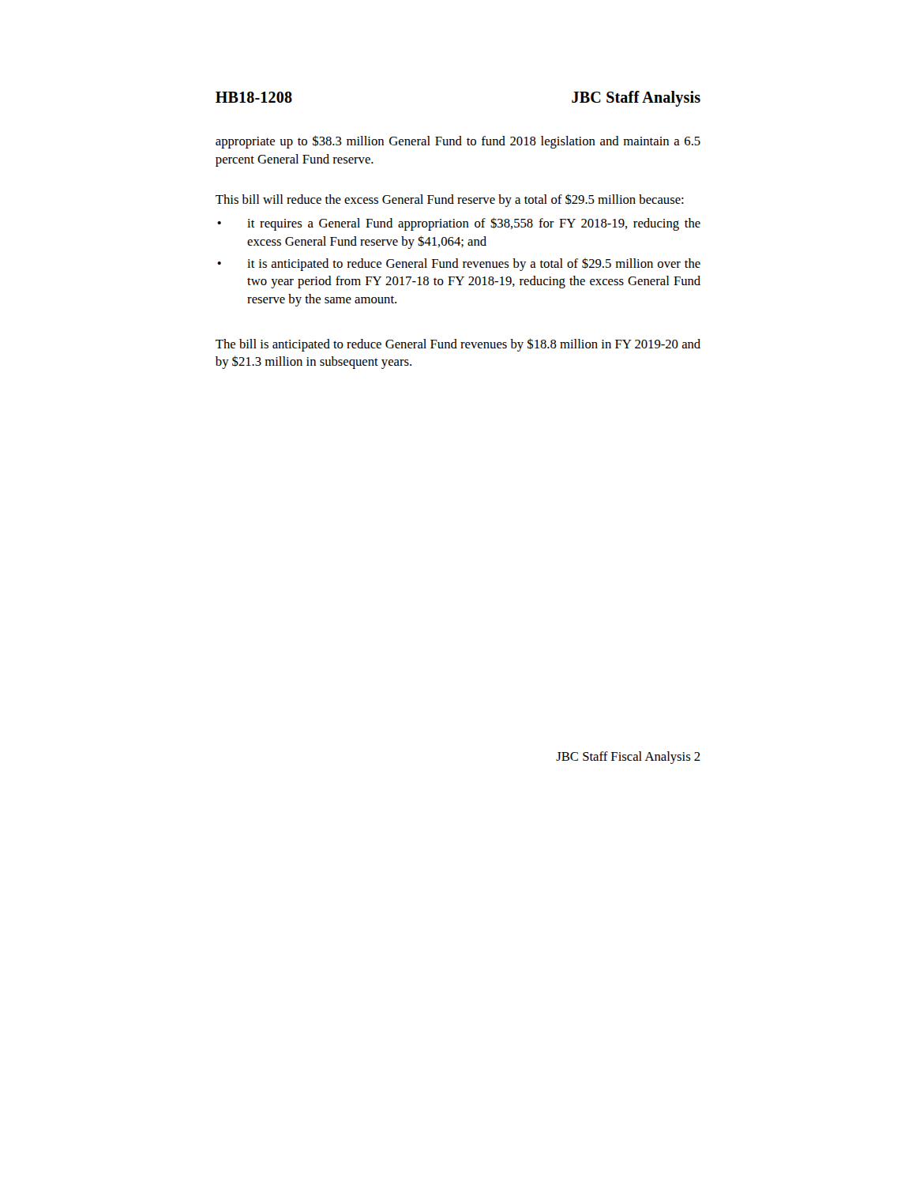HB18-1208 JBC Staff Analysis
appropriate up to $38.3 million General Fund to fund 2018 legislation and maintain a 6.5 percent General Fund reserve.
This bill will reduce the excess General Fund reserve by a total of $29.5 million because:
it requires a General Fund appropriation of $38,558 for FY 2018-19, reducing the excess General Fund reserve by $41,064; and
it is anticipated to reduce General Fund revenues by a total of $29.5 million over the two year period from FY 2017-18 to FY 2018-19, reducing the excess General Fund reserve by the same amount.
The bill is anticipated to reduce General Fund revenues by $18.8 million in FY 2019-20 and by $21.3 million in subsequent years.
JBC Staff Fiscal Analysis 2